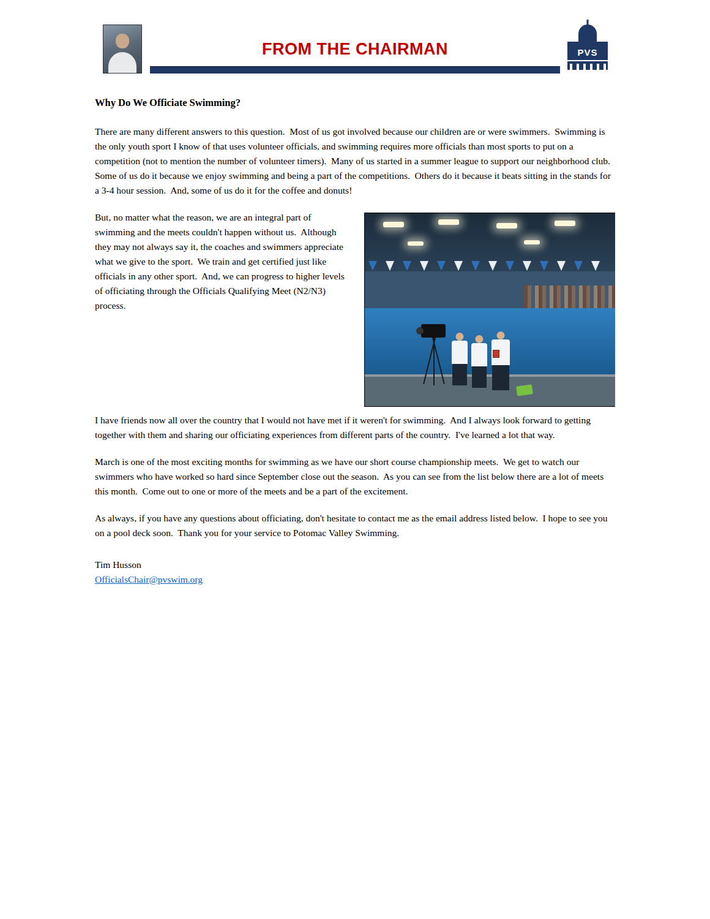FROM THE CHAIRMAN
PVS
Why Do We Officiate Swimming?
There are many different answers to this question. Most of us got involved because our children are or were swimmers. Swimming is the only youth sport I know of that uses volunteer officials, and swimming requires more officials than most sports to put on a competition (not to mention the number of volunteer timers). Many of us started in a summer league to support our neighborhood club. Some of us do it because we enjoy swimming and being a part of the competitions. Others do it because it beats sitting in the stands for a 3-4 hour session. And, some of us do it for the coffee and donuts!
But, no matter what the reason, we are an integral part of swimming and the meets couldn't happen without us. Although they may not always say it, the coaches and swimmers appreciate what we give to the sport. We train and get certified just like officials in any other sport. And, we can progress to higher levels of officiating through the Officials Qualifying Meet (N2/N3) process.
I have friends now all over the country that I would not have met if it weren't for swimming. And I always look forward to getting together with them and sharing our officiating experiences from different parts of the country. I've learned a lot that way.
March is one of the most exciting months for swimming as we have our short course championship meets. We get to watch our swimmers who have worked so hard since September close out the season. As you can see from the list below there are a lot of meets this month. Come out to one or more of the meets and be a part of the excitement.
As always, if you have any questions about officiating, don't hesitate to contact me as the email address listed below. I hope to see you on a pool deck soon. Thank you for your service to Potomac Valley Swimming.
Tim Husson
OfficialsChair@pvswim.org